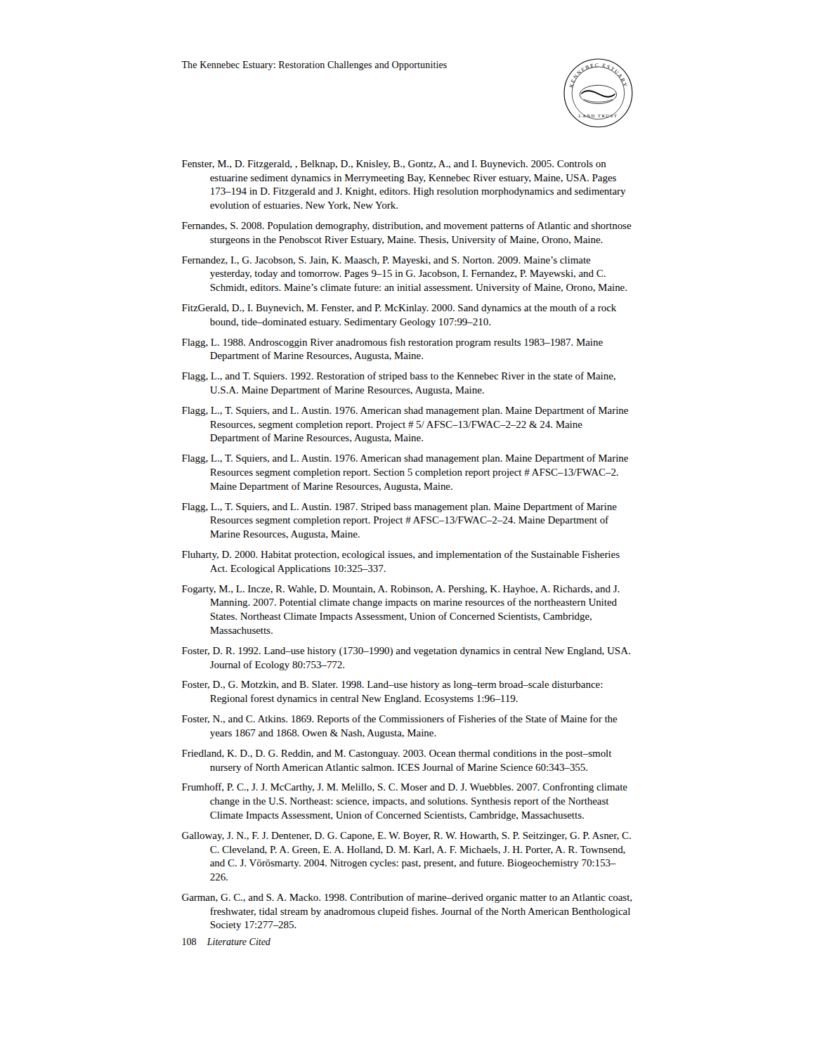The Kennebec Estuary: Restoration Challenges and Opportunities
KENNEBEC ESTUARY LAND TRUST
Fenster, M., D. Fitzgerald, , Belknap, D., Knisley, B., Gontz, A., and I. Buynevich. 2005. Controls on estuarine sediment dynamics in Merrymeeting Bay, Kennebec River estuary, Maine, USA. Pages 173–194 in D. Fitzgerald and J. Knight, editors. High resolution morphodynamics and sedimentary evolution of estuaries. New York, New York.
Fernandes, S. 2008. Population demography, distribution, and movement patterns of Atlantic and shortnose sturgeons in the Penobscot River Estuary, Maine. Thesis, University of Maine, Orono, Maine.
Fernandez, I., G. Jacobson, S. Jain, K. Maasch, P. Mayeski, and S. Norton. 2009. Maine’s climate yesterday, today and tomorrow. Pages 9–15 in G. Jacobson, I. Fernandez, P. Mayewski, and C. Schmidt, editors. Maine’s climate future: an initial assessment. University of Maine, Orono, Maine.
FitzGerald, D., I. Buynevich, M. Fenster, and P. McKinlay. 2000. Sand dynamics at the mouth of a rock bound, tide–dominated estuary. Sedimentary Geology 107:99–210.
Flagg, L. 1988. Androscoggin River anadromous fish restoration program results 1983–1987. Maine Department of Marine Resources, Augusta, Maine.
Flagg, L., and T. Squiers. 1992. Restoration of striped bass to the Kennebec River in the state of Maine, U.S.A. Maine Department of Marine Resources, Augusta, Maine.
Flagg, L., T. Squiers, and L. Austin. 1976. American shad management plan. Maine Department of Marine Resources, segment completion report. Project # 5/ AFSC–13/FWAC–2–22 & 24. Maine Department of Marine Resources, Augusta, Maine.
Flagg, L., T. Squiers, and L. Austin. 1976. American shad management plan. Maine Department of Marine Resources segment completion report. Section 5 completion report project # AFSC–13/FWAC–2. Maine Department of Marine Resources, Augusta, Maine.
Flagg, L., T. Squiers, and L. Austin. 1987. Striped bass management plan. Maine Department of Marine Resources segment completion report. Project # AFSC–13/FWAC–2–24. Maine Department of Marine Resources, Augusta, Maine.
Fluharty, D. 2000. Habitat protection, ecological issues, and implementation of the Sustainable Fisheries Act. Ecological Applications 10:325–337.
Fogarty, M., L. Incze, R. Wahle, D. Mountain, A. Robinson, A. Pershing, K. Hayhoe, A. Richards, and J. Manning. 2007. Potential climate change impacts on marine resources of the northeastern United States. Northeast Climate Impacts Assessment, Union of Concerned Scientists, Cambridge, Massachusetts.
Foster, D. R. 1992. Land–use history (1730–1990) and vegetation dynamics in central New England, USA. Journal of Ecology 80:753–772.
Foster, D., G. Motzkin, and B. Slater. 1998. Land–use history as long–term broad–scale disturbance: Regional forest dynamics in central New England. Ecosystems 1:96–119.
Foster, N., and C. Atkins. 1869. Reports of the Commissioners of Fisheries of the State of Maine for the years 1867 and 1868. Owen & Nash, Augusta, Maine.
Friedland, K. D., D. G. Reddin, and M. Castonguay. 2003. Ocean thermal conditions in the post–smolt nursery of North American Atlantic salmon. ICES Journal of Marine Science 60:343–355.
Frumhoff, P. C., J. J. McCarthy, J. M. Melillo, S. C. Moser and D. J. Wuebbles. 2007. Confronting climate change in the U.S. Northeast: science, impacts, and solutions. Synthesis report of the Northeast Climate Impacts Assessment, Union of Concerned Scientists, Cambridge, Massachusetts.
Galloway, J. N., F. J. Dentener, D. G. Capone, E. W. Boyer, R. W. Howarth, S. P. Seitzinger, G. P. Asner, C. C. Cleveland, P. A. Green, E. A. Holland, D. M. Karl, A. F. Michaels, J. H. Porter, A. R. Townsend, and C. J. Vörösmarty. 2004. Nitrogen cycles: past, present, and future. Biogeochemistry 70:153–226.
Garman, G. C., and S. A. Macko. 1998. Contribution of marine–derived organic matter to an Atlantic coast, freshwater, tidal stream by anadromous clupeid fishes. Journal of the North American Benthological Society 17:277–285.
108 Literature Cited